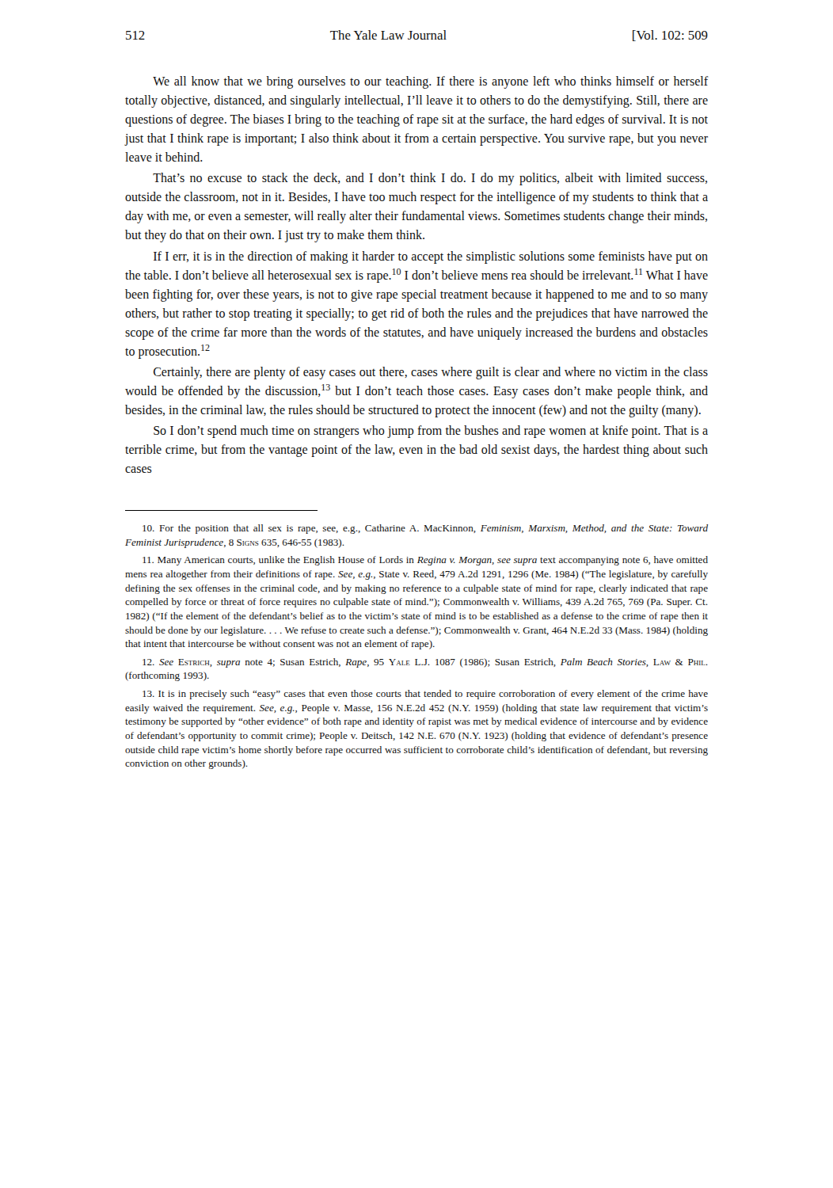512 The Yale Law Journal [Vol. 102: 509
We all know that we bring ourselves to our teaching. If there is anyone left who thinks himself or herself totally objective, distanced, and singularly intellectual, I’ll leave it to others to do the demystifying. Still, there are questions of degree. The biases I bring to the teaching of rape sit at the surface, the hard edges of survival. It is not just that I think rape is important; I also think about it from a certain perspective. You survive rape, but you never leave it behind.
That’s no excuse to stack the deck, and I don’t think I do. I do my politics, albeit with limited success, outside the classroom, not in it. Besides, I have too much respect for the intelligence of my students to think that a day with me, or even a semester, will really alter their fundamental views. Sometimes students change their minds, but they do that on their own. I just try to make them think.
If I err, it is in the direction of making it harder to accept the simplistic solutions some feminists have put on the table. I don’t believe all heterosexual sex is rape.10 I don’t believe mens rea should be irrelevant.11 What I have been fighting for, over these years, is not to give rape special treatment because it happened to me and to so many others, but rather to stop treating it specially; to get rid of both the rules and the prejudices that have narrowed the scope of the crime far more than the words of the statutes, and have uniquely increased the burdens and obstacles to prosecution.12
Certainly, there are plenty of easy cases out there, cases where guilt is clear and where no victim in the class would be offended by the discussion,13 but I don’t teach those cases. Easy cases don’t make people think, and besides, in the criminal law, the rules should be structured to protect the innocent (few) and not the guilty (many).
So I don’t spend much time on strangers who jump from the bushes and rape women at knife point. That is a terrible crime, but from the vantage point of the law, even in the bad old sexist days, the hardest thing about such cases
10. For the position that all sex is rape, see, e.g., Catharine A. MacKinnon, Feminism, Marxism, Method, and the State: Toward Feminist Jurisprudence, 8 Signs 635, 646-55 (1983).
11. Many American courts, unlike the English House of Lords in Regina v. Morgan, see supra text accompanying note 6, have omitted mens rea altogether from their definitions of rape. See, e.g., State v. Reed, 479 A.2d 1291, 1296 (Me. 1984) (“The legislature, by carefully defining the sex offenses in the criminal code, and by making no reference to a culpable state of mind for rape, clearly indicated that rape compelled by force or threat of force requires no culpable state of mind.”); Commonwealth v. Williams, 439 A.2d 765, 769 (Pa. Super. Ct. 1982) (“If the element of the defendant’s belief as to the victim’s state of mind is to be established as a defense to the crime of rape then it should be done by our legislature. . . . We refuse to create such a defense.”); Commonwealth v. Grant, 464 N.E.2d 33 (Mass. 1984) (holding that intent that intercourse be without consent was not an element of rape).
12. See Estrich, supra note 4; Susan Estrich, Rape, 95 Yale L.J. 1087 (1986); Susan Estrich, Palm Beach Stories, Law & Phil. (forthcoming 1993).
13. It is in precisely such “easy” cases that even those courts that tended to require corroboration of every element of the crime have easily waived the requirement. See, e.g., People v. Masse, 156 N.E.2d 452 (N.Y. 1959) (holding that state law requirement that victim’s testimony be supported by “other evidence” of both rape and identity of rapist was met by medical evidence of intercourse and by evidence of defendant’s opportunity to commit crime); People v. Deitsch, 142 N.E. 670 (N.Y. 1923) (holding that evidence of defendant’s presence outside child rape victim’s home shortly before rape occurred was sufficient to corroborate child’s identification of defendant, but reversing conviction on other grounds).